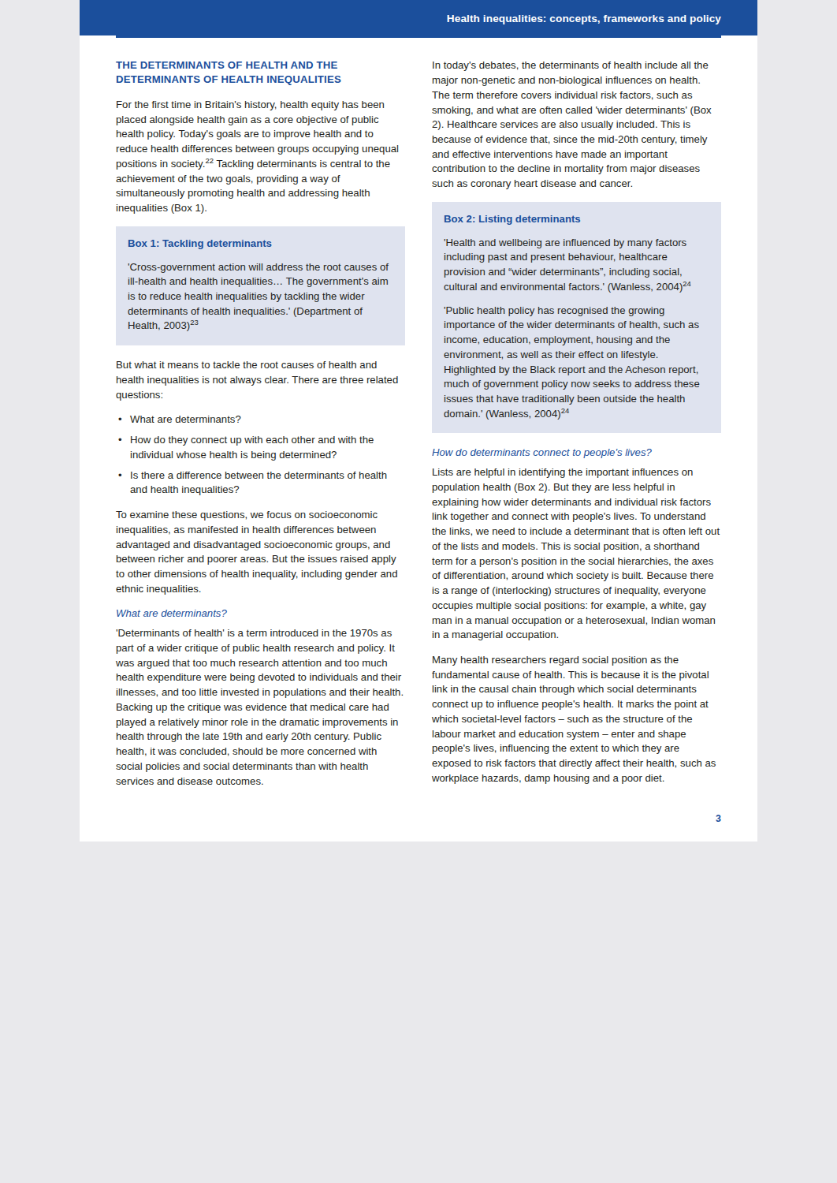Health inequalities: concepts, frameworks and policy
The determinants of health and the determinants of health inequalities
For the first time in Britain's history, health equity has been placed alongside health gain as a core objective of public health policy. Today's goals are to improve health and to reduce health differences between groups occupying unequal positions in society.22 Tackling determinants is central to the achievement of the two goals, providing a way of simultaneously promoting health and addressing health inequalities (Box 1).
Box 1: Tackling determinants
'Cross-government action will address the root causes of ill-health and health inequalities… The government's aim is to reduce health inequalities by tackling the wider determinants of health inequalities.' (Department of Health, 2003)23
But what it means to tackle the root causes of health and health inequalities is not always clear. There are three related questions:
What are determinants?
How do they connect up with each other and with the individual whose health is being determined?
Is there a difference between the determinants of health and health inequalities?
To examine these questions, we focus on socioeconomic inequalities, as manifested in health differences between advantaged and disadvantaged socioeconomic groups, and between richer and poorer areas. But the issues raised apply to other dimensions of health inequality, including gender and ethnic inequalities.
What are determinants?'Determinants of health' is a term introduced in the 1970s as part of a wider critique of public health research and policy. It was argued that too much research attention and too much health expenditure were being devoted to individuals and their illnesses, and too little invested in populations and their health. Backing up the critique was evidence that medical care had played a relatively minor role in the dramatic improvements in health through the late 19th and early 20th century. Public health, it was concluded, should be more concerned with social policies and social determinants than with health services and disease outcomes.
In today's debates, the determinants of health include all the major non-genetic and non-biological influences on health. The term therefore covers individual risk factors, such as smoking, and what are often called 'wider determinants' (Box 2). Healthcare services are also usually included. This is because of evidence that, since the mid-20th century, timely and effective interventions have made an important contribution to the decline in mortality from major diseases such as coronary heart disease and cancer.
Box 2: Listing determinants
'Health and wellbeing are influenced by many factors including past and present behaviour, healthcare provision and “wider determinants”, including social, cultural and environmental factors.' (Wanless, 2004)24
'Public health policy has recognised the growing importance of the wider determinants of health, such as income, education, employment, housing and the environment, as well as their effect on lifestyle. Highlighted by the Black report and the Acheson report, much of government policy now seeks to address these issues that have traditionally been outside the health domain.' (Wanless, 2004)24
How do determinants connect to people's lives?Lists are helpful in identifying the important influences on population health (Box 2). But they are less helpful in explaining how wider determinants and individual risk factors link together and connect with people's lives. To understand the links, we need to include a determinant that is often left out of the lists and models. This is social position, a shorthand term for a person's position in the social hierarchies, the axes of differentiation, around which society is built. Because there is a range of (interlocking) structures of inequality, everyone occupies multiple social positions: for example, a white, gay man in a manual occupation or a heterosexual, Indian woman in a managerial occupation.
Many health researchers regard social position as the fundamental cause of health. This is because it is the pivotal link in the causal chain through which social determinants connect up to influence people's health. It marks the point at which societal-level factors – such as the structure of the labour market and education system – enter and shape people's lives, influencing the extent to which they are exposed to risk factors that directly affect their health, such as workplace hazards, damp housing and a poor diet.
3